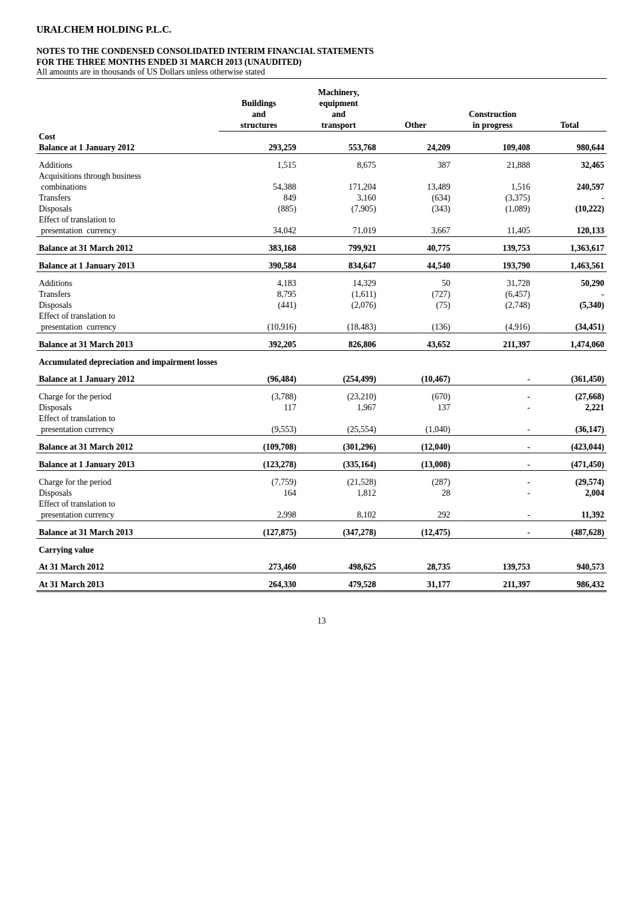URALCHEM HOLDING P.L.C.
NOTES TO THE CONDENSED CONSOLIDATED INTERIM FINANCIAL STATEMENTS
FOR THE THREE MONTHS ENDED 31 MARCH 2013 (UNAUDITED)
All amounts are in thousands of US Dollars unless otherwise stated
| | | Machinery, | | | |
| --- | --- | --- | --- | --- | --- |
| | Buildings | equipment | | | |
| | and | and | | Construction | |
| | structures | transport | Other | in progress | Total |
| Cost | | | | | |
| Balance at 1 January 2012 | 293,259 | 553,768 | 24,209 | 109,408 | 980,644 |
| Additions | 1,515 | 8,675 | 387 | 21,888 | 32,465 |
| Acquisitions through business | | | | | |
| combinations | 54,388 | 171,204 | 13,489 | 1,516 | 240,597 |
| Transfers | 849 | 3,160 | (634) | (3,375) | - |
| Disposals | (885) | (7,905) | (343) | (1,089) | (10,222) |
| Effect of translation to | | | | | |
| presentation currency | 34,042 | 71,019 | 3,667 | 11,405 | 120,133 |
| Balance at 31 March 2012 | 383,168 | 799,921 | 40,775 | 139,753 | 1,363,617 |
| Balance at 1 January 2013 | 390,584 | 834,647 | 44,540 | 193,790 | 1,463,561 |
| Additions | 4,183 | 14,329 | 50 | 31,728 | 50,290 |
| Transfers | 8,795 | (1,611) | (727) | (6,457) | - |
| Disposals | (441) | (2,076) | (75) | (2,748) | (5,340) |
| Effect of translation to | | | | | |
| presentation currency | (10,916) | (18,483) | (136) | (4,916) | (34,451) |
| Balance at 31 March 2013 | 392,205 | 826,806 | 43,652 | 211,397 | 1,474,060 |
| Accumulated depreciation and impairment losses |
| Balance at 1 January 2012 | (96,484) | (254,499) | (10,467) | - | (361,450) |
| Charge for the period | (3,788) | (23,210) | (670) | - | (27,668) |
| Disposals | 117 | 1,967 | 137 | - | 2,221 |
| Effect of translation to | | | | | |
| presentation currency | (9,553) | (25,554) | (1,040) | - | (36,147) |
| Balance at 31 March 2012 | (109,708) | (301,296) | (12,040) | - | (423,044) |
| Balance at 1 January 2013 | (123,278) | (335,164) | (13,008) | - | (471,450) |
| Charge for the period | (7,759) | (21,528) | (287) | - | (29,574) |
| Disposals | 164 | 1,812 | 28 | - | 2,004 |
| Effect of translation to | | | | | |
| presentation currency | 2,998 | 8,102 | 292 | - | 11,392 |
| Balance at 31 March 2013 | (127,875) | (347,278) | (12,475) | - | (487,628) |
| Carrying value |
| At 31 March 2012 | 273,460 | 498,625 | 28,735 | 139,753 | 940,573 |
| At 31 March 2013 | 264,330 | 479,528 | 31,177 | 211,397 | 986,432 |
13